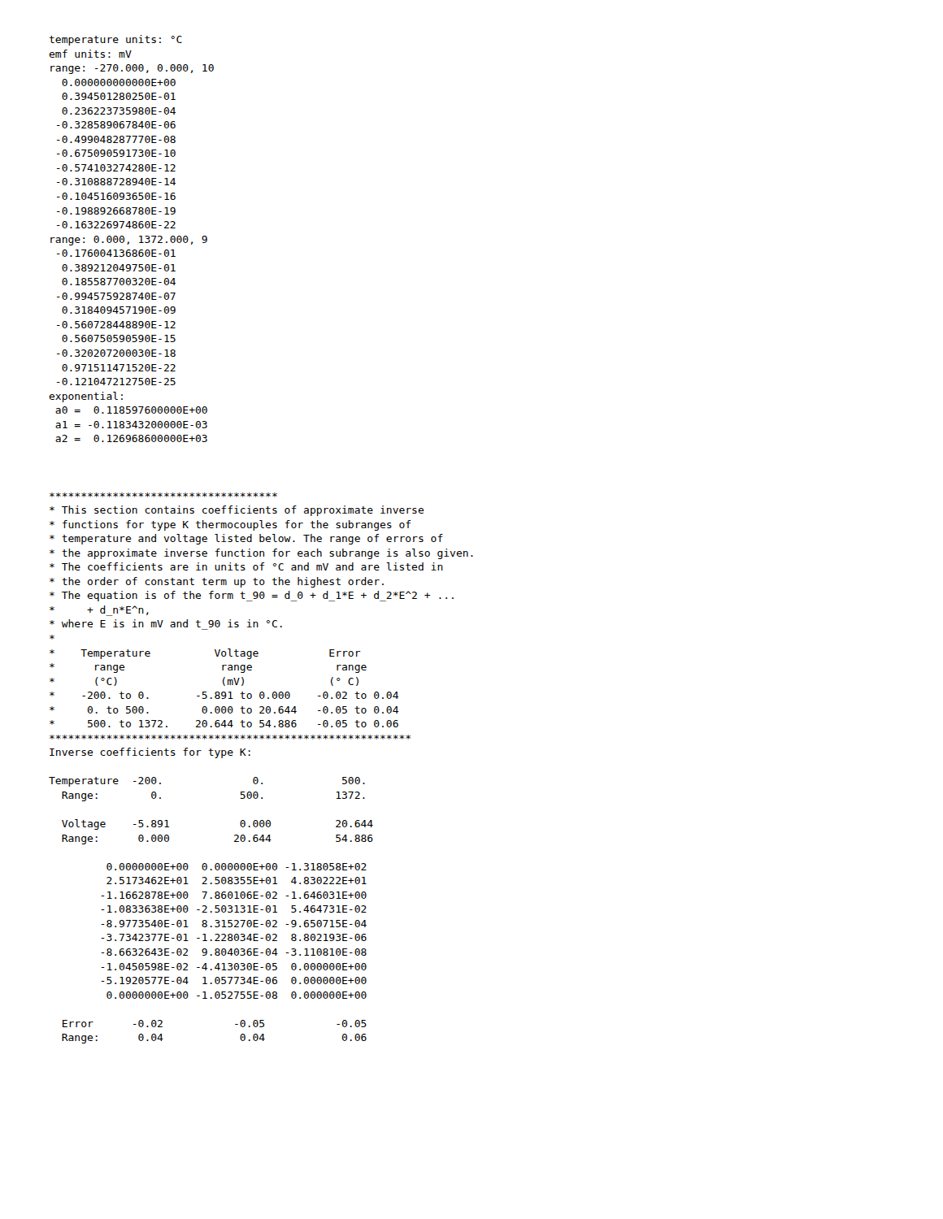temperature units: °C
emf units: mV
range: -270.000, 0.000, 10
  0.000000000000E+00
  0.394501280250E-01
  0.236223735980E-04
 -0.328589067840E-06
 -0.499048287770E-08
 -0.675090591730E-10
 -0.574103274280E-12
 -0.310888728940E-14
 -0.104516093650E-16
 -0.198892668780E-19
 -0.163226974860E-22
range: 0.000, 1372.000, 9
 -0.176004136860E-01
  0.389212049750E-01
  0.185587700320E-04
 -0.994575928740E-07
  0.318409457190E-09
 -0.560728448890E-12
  0.560750590590E-15
 -0.320207200030E-18
  0.971511471520E-22
 -0.121047212750E-25
exponential:
 a0 =  0.118597600000E+00
 a1 = -0.118343200000E-03
 a2 =  0.126968600000E+03



************************************
* This section contains coefficients of approximate inverse
* functions for type K thermocouples for the subranges of
* temperature and voltage listed below. The range of errors of
* the approximate inverse function for each subrange is also given.
* The coefficients are in units of °C and mV and are listed in
* the order of constant term up to the highest order.
* The equation is of the form t_90 = d_0 + d_1*E + d_2*E^2 + ...
*     + d_n*E^n,
* where E is in mV and t_90 is in °C.
*
*    Temperature          Voltage           Error
*      range               range             range
*      (°C)                (mV)             (° C)
*    -200. to 0.       -5.891 to 0.000    -0.02 to 0.04
*     0. to 500.        0.000 to 20.644   -0.05 to 0.04
*     500. to 1372.    20.644 to 54.886   -0.05 to 0.06
*********************************************************
Inverse coefficients for type K:

Temperature  -200.              0.            500.
  Range:        0.            500.           1372.

  Voltage    -5.891           0.000          20.644
  Range:      0.000          20.644          54.886

         0.0000000E+00  0.000000E+00 -1.318058E+02
         2.5173462E+01  2.508355E+01  4.830222E+01
        -1.1662878E+00  7.860106E-02 -1.646031E+00
        -1.0833638E+00 -2.503131E-01  5.464731E-02
        -8.9773540E-01  8.315270E-02 -9.650715E-04
        -3.7342377E-01 -1.228034E-02  8.802193E-06
        -8.6632643E-02  9.804036E-04 -3.110810E-08
        -1.0450598E-02 -4.413030E-05  0.000000E+00
        -5.1920577E-04  1.057734E-06  0.000000E+00
         0.0000000E+00 -1.052755E-08  0.000000E+00

  Error      -0.02           -0.05           -0.05
  Range:      0.04            0.04            0.06